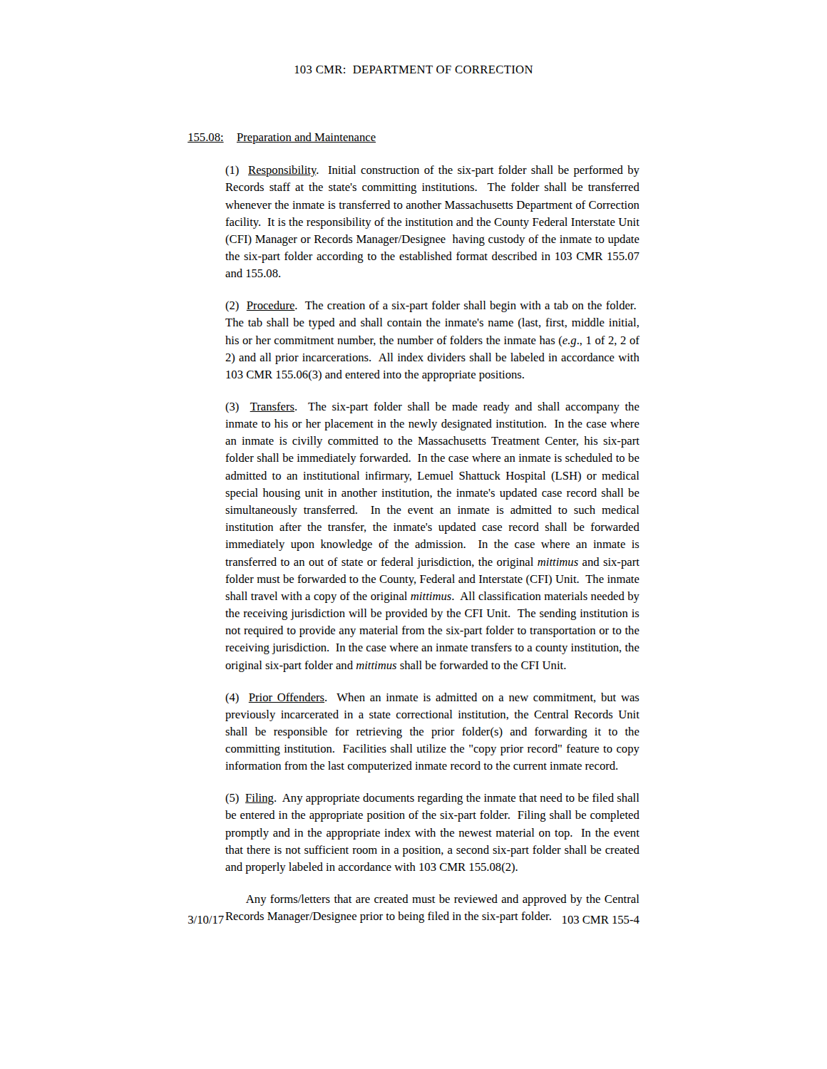103 CMR: DEPARTMENT OF CORRECTION
155.08: Preparation and Maintenance
(1) Responsibility. Initial construction of the six-part folder shall be performed by Records staff at the state's committing institutions. The folder shall be transferred whenever the inmate is transferred to another Massachusetts Department of Correction facility. It is the responsibility of the institution and the County Federal Interstate Unit (CFI) Manager or Records Manager/Designee having custody of the inmate to update the six-part folder according to the established format described in 103 CMR 155.07 and 155.08.
(2) Procedure. The creation of a six-part folder shall begin with a tab on the folder. The tab shall be typed and shall contain the inmate's name (last, first, middle initial, his or her commitment number, the number of folders the inmate has (e.g., 1 of 2, 2 of 2) and all prior incarcerations. All index dividers shall be labeled in accordance with 103 CMR 155.06(3) and entered into the appropriate positions.
(3) Transfers. The six-part folder shall be made ready and shall accompany the inmate to his or her placement in the newly designated institution. In the case where an inmate is civilly committed to the Massachusetts Treatment Center, his six-part folder shall be immediately forwarded. In the case where an inmate is scheduled to be admitted to an institutional infirmary, Lemuel Shattuck Hospital (LSH) or medical special housing unit in another institution, the inmate's updated case record shall be simultaneously transferred. In the event an inmate is admitted to such medical institution after the transfer, the inmate's updated case record shall be forwarded immediately upon knowledge of the admission. In the case where an inmate is transferred to an out of state or federal jurisdiction, the original mittimus and six-part folder must be forwarded to the County, Federal and Interstate (CFI) Unit. The inmate shall travel with a copy of the original mittimus. All classification materials needed by the receiving jurisdiction will be provided by the CFI Unit. The sending institution is not required to provide any material from the six-part folder to transportation or to the receiving jurisdiction. In the case where an inmate transfers to a county institution, the original six-part folder and mittimus shall be forwarded to the CFI Unit.
(4) Prior Offenders. When an inmate is admitted on a new commitment, but was previously incarcerated in a state correctional institution, the Central Records Unit shall be responsible for retrieving the prior folder(s) and forwarding it to the committing institution. Facilities shall utilize the "copy prior record" feature to copy information from the last computerized inmate record to the current inmate record.
(5) Filing. Any appropriate documents regarding the inmate that need to be filed shall be entered in the appropriate position of the six-part folder. Filing shall be completed promptly and in the appropriate index with the newest material on top. In the event that there is not sufficient room in a position, a second six-part folder shall be created and properly labeled in accordance with 103 CMR 155.08(2).
Any forms/letters that are created must be reviewed and approved by the Central Records Manager/Designee prior to being filed in the six-part folder.
3/10/17 103 CMR 155-4